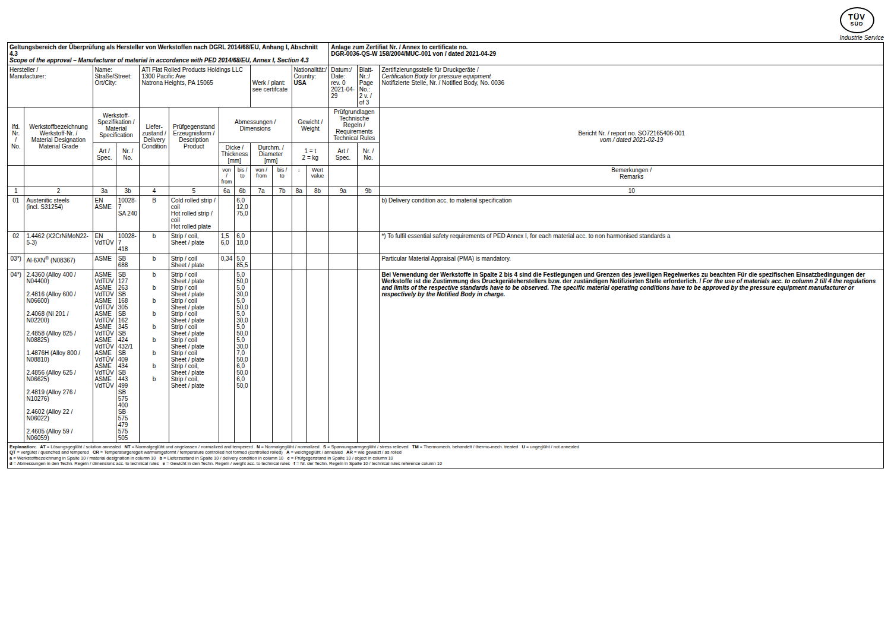TÜV
SÜD
Industrie Service
| Geltungsbereich der Überprüfung als Hersteller von Werkstoffen nach DGRL 2014/68/EU, Anhang I, Abschnitt 4.3 Scope of the approval – Manufacturer of material in accordance with PED 2014/68/EU, Annex I, Section 4.3 | Anlage zum Zertifiat Nr. / Annex to certificate no. DGR-0036-QS-W 158/2004/MUC-001 von / dated 2021-04-29 |
| Hersteller / Manufacturer: | Name: Straße/Street: Ort/City: | ATI Flat Rolled Products Holdings LLC 1300 Pacific Ave Natrona Heights, PA 15065 | Werk / plant: see certifcate | Nationalität:/ Country: USA | Datum:/ Date: rev. 0 2021-04-29 | Blatt-Nr.:/ Page No.: 2 v. / of 3 | Zertifizierungsstelle für Druckgeräte / Certification Body for pressure equipment Notifizierte Stelle, Nr. / Notified Body, No. 0036 |
| lfd. Nr. / No. | Werkstoffbezeichnung Werkstoff-Nr. / Material Designation Material Grade | Werkstoff- Spezifikation / Material Specification | Liefer- zustand / Delivery Condition | Prüfgegenstand Erzeugnisform / Description Product | Abmessungen / Dimensions | Gewicht / Weight | Prüfgrundlagen Technische Regeln / Requirements Technical Rules | Bericht Nr. / report no. SO72165406-001 vom / dated 2021-02-19 |
| Art / Spec. | Nr. / No. | Dicke / Thickness [mm] | Durchm. / Diameter [mm] | 1 = t 2 = kg | Art / Spec. | Nr. / No. |
| | | | | | | von / from | bis / to | von / from | bis / to | ↓ | Wert value | | | Bemerkungen / Remarks |
| 1 | 2 | 3a | 3b | 4 | 5 | 6a | 6b | 7a | 7b | 8a | 8b | 9a | 9b | 10 |
| 01 | Austenitic steels (incl. S31254) | EN ASME | 10028-7 SA 240 | B | Cold rolled strip / coil Hot rolled strip / coil Hot rolled plate | | 6,0 12,0 75,0 | | | | | | | b) Delivery condition acc. to material specification |
| 02 | 1.4462 (X2CrNiMoN22-5-3) | EN VdTÜV | 10028-7 418 | b | Strip / coil, Sheet / plate | 1,5 6,0 | 6,0 18,0 | | | | | | | *) To fulfil essential safety requirements of PED Annex I, for each material acc. to non harmonised standards a |
| 03*) | Al-6XN ® (N08367) | ASME | SB 688 | b | Strip / coil Sheet / plate | 0,34 | 5,0 85,5 | | | | | | | Particular Material Appraisal (PMA) is mandatory. |
| 04*) | 2.4360 (Alloy 400 / N04400) 2.4816 (Alloy 600 / N06600) 2.4068 (Ni 201 / N02200) 2.4858 (Alloy 825 / N08825) 1.4876H (Alloy 800 / N08810) 2.4856 (Alloy 625 / N06625) 2.4819 (Alloy 276 / N10276) 2.4602 (Alloy 22 / N06022) 2.4605 (Alloy 59 / N06059) | ASME VdTÜV ASME VdTÜV ASME VdTÜV ASME VdTÜV ASME VdTÜV ASME VdTÜV ASME VdTÜV ASME VdTÜV ASME VdTÜV | SB 127 263 SB 168 305 SB 162 345 SB 424 432/1 SB 409 434 SB 443 499 SB 575 400 SB 575 479 575 505 | b b b b b b b b b | Strip / coil Sheet / plate Strip / coil Sheet / plate Strip / coil Sheet / plate Strip / coil Sheet / plate Strip / coil Sheet / plate Strip / coil Sheet / plate Strip / coil Sheet / plate Strip / coil, Sheet / plate Strip / coil, Sheet / plate | | 5,0 50,0 5,0 30,0 5,0 50,0 5,0 30,0 5,0 50,0 5,0 30,0 7,0 50,0 6,0 50,0 6,0 50,0 | | | | | | | Bei Verwendung der Werkstoffe in Spalte 2 bis 4 sind die Festlegungen und Grenzen des jeweiligen Regelwerkes zu beachten Für die spezifischen Einsatzbedingungen der Werkstoffe ist die Zustimmung des Druckgeräteherstellers bzw. der zuständigen Notifizierten Stelle erforderlich. / For the use of materials acc. to column 2 till 4 the regulations and limits of the respective standards have to be observed. The specific material operating conditions have to be approved by the pressure equipment manufacturer or respectively by the Notified Body in charge. |
| Explanation: AT = Lösungsgeglüht / solution annealed NT = Normalgeglüht und angelassen / normalized and tempererd N = Normalgeglüht / normalized S = Spannungsarmgeglüht / stress relieved TM = Thermomech. behandelt / thermo-mech. treated U = ungeglüht / not annealed QT = vergütet / quenched and tempered CR = Temperaturgeregelt warmumgeformt / temperature controlled hot formed (controlled rolled) A = weichgeglüht / annealed AR = wie gewalzt / as rolled a = Werkstoffbezeichnung in Spalte 10 / material designation in column 10 b = Lieferzustand in Spalte 10 / delivery condition in column 10 c = Prüfgegenstand in Spalte 10 / object in column 10 d = Abmessungen in den Techn. Regeln / dimensions acc. to technical rules e = Gewicht in den Techn. Regeln / weight acc. to technical rules f = Nr. der Techn. Regeln in Spalte 10 / technical rules reference column 10 |